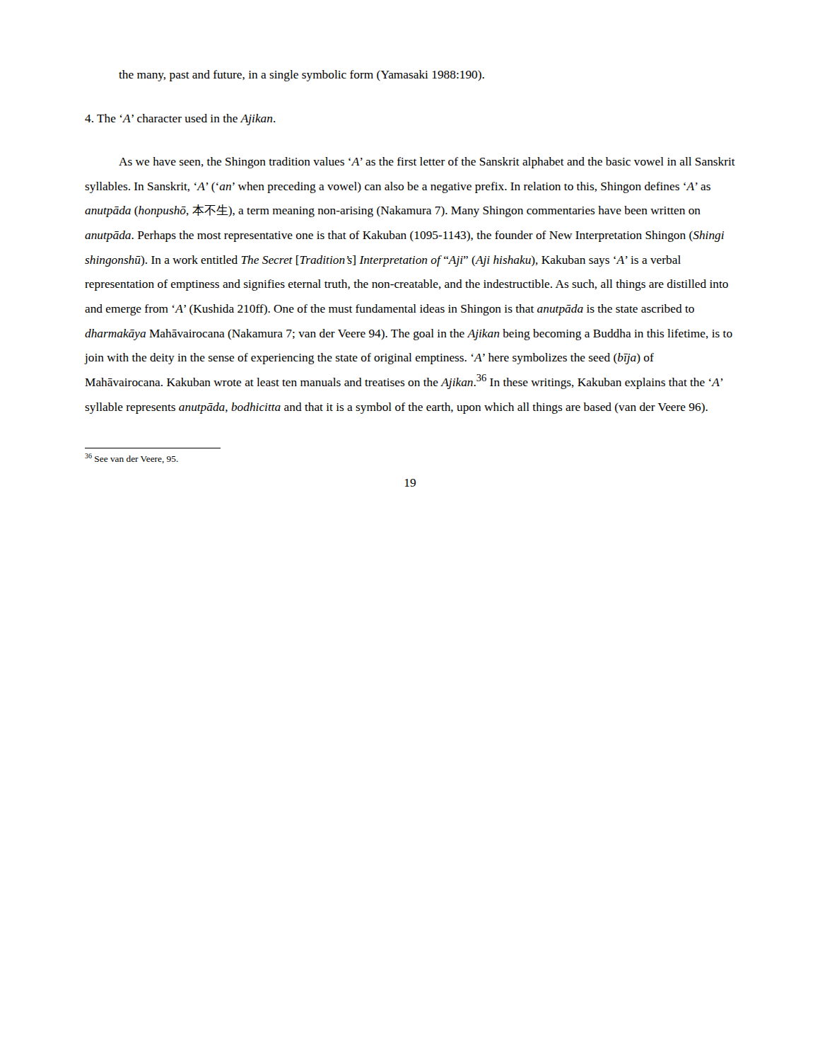the many, past and future, in a single symbolic form (Yamasaki 1988:190).
4. The ‘A’ character used in the Ajikan.
As we have seen, the Shingon tradition values ‘A’ as the first letter of the Sanskrit alphabet and the basic vowel in all Sanskrit syllables. In Sanskrit, ‘A’ (‘an’ when preceding a vowel) can also be a negative prefix. In relation to this, Shingon defines ‘A’ as anutpāda (honpushō, 本不生), a term meaning non-arising (Nakamura 7). Many Shingon commentaries have been written on anutpāda. Perhaps the most representative one is that of Kakuban (1095-1143), the founder of New Interpretation Shingon (Shingi shingonshū). In a work entitled The Secret [Tradition’s] Interpretation of “Aji” (Aji hishaku), Kakuban says ‘A’ is a verbal representation of emptiness and signifies eternal truth, the non-creatable, and the indestructible. As such, all things are distilled into and emerge from ‘A’ (Kushida 210ff). One of the must fundamental ideas in Shingon is that anutpāda is the state ascribed to dharmakāya Mahāvairocana (Nakamura 7; van der Veere 94). The goal in the Ajikan being becoming a Buddha in this lifetime, is to join with the deity in the sense of experiencing the state of original emptiness. ‘A’ here symbolizes the seed (bīja) of Mahāvairocana. Kakuban wrote at least ten manuals and treatises on the Ajikan.36 In these writings, Kakuban explains that the ‘A’ syllable represents anutpāda, bodhicitta and that it is a symbol of the earth, upon which all things are based (van der Veere 96).
36 See van der Veere, 95.
19